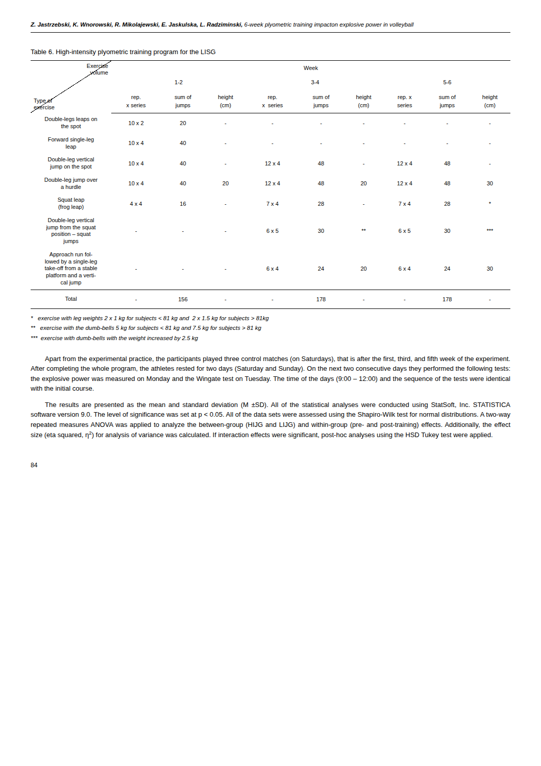Z. Jastrzebski, K. Wnorowski, R. Mikolajewski, E. Jaskulska, L. Radziminski, 6-week plyometric training impacton explosive power in volleyball
Table 6. High-intensity plyometric training program for the LISG
| Exercise volume Type of exercise | Week |
| --- | --- |
| 1-2 | 3-4 | 5-6 |
| rep. x series | sum of jumps | height (cm) | rep. x series | sum of jumps | height (cm) | rep. x series | sum of jumps | height (cm) |
| Double-legs leaps on the spot | 10 x 2 | 20 | - | - | - | - | - | - | - |
| Forward single-leg leap | 10 x 4 | 40 | - | - | - | - | - | - | - |
| Double-leg vertical jump on the spot | 10 x 4 | 40 | - | 12 x 4 | 48 | - | 12 x 4 | 48 | - |
| Double-leg jump over a hurdle | 10 x 4 | 40 | 20 | 12 x 4 | 48 | 20 | 12 x 4 | 48 | 30 |
| Squat leap (frog leap) | 4 x 4 | 16 | - | 7 x 4 | 28 | - | 7 x 4 | 28 | * |
| Double-leg vertical jump from the squat position – squat jumps | - | - | - | 6 x 5 | 30 | ** | 6 x 5 | 30 | *** |
| Approach run fol- lowed by a single-leg take-off from a stable platform and a verti- cal jump | - | - | - | 6 x 4 | 24 | 20 | 6 x 4 | 24 | 30 |
| Total | - | 156 | - | - | 178 | - | - | 178 | - |
* exercise with leg weights 2 x 1 kg for subjects < 81 kg and 2 x 1.5 kg for subjects > 81kg
** exercise with the dumb-bells 5 kg for subjects < 81 kg and 7.5 kg for subjects > 81 kg
*** exercise with dumb-bells with the weight increased by 2.5 kg
Apart from the experimental practice, the participants played three control matches (on Saturdays), that is after the first, third, and fifth week of the experiment. After completing the whole program, the athletes rested for two days (Saturday and Sunday). On the next two consecutive days they performed the following tests: the explosive power was measured on Monday and the Wingate test on Tuesday. The time of the days (9:00 – 12:00) and the sequence of the tests were identical with the initial course.
The results are presented as the mean and standard deviation (M ±SD). All of the statistical analyses were conducted using StatSoft, Inc. STATISTICA software version 9.0. The level of significance was set at p < 0.05. All of the data sets were assessed using the Shapiro-Wilk test for normal distributions. A two-way repeated measures ANOVA was applied to analyze the between-group (HIJG and LIJG) and within-group (pre- and post-training) effects. Additionally, the effect size (eta squared, η2) for analysis of variance was calculated. If interaction effects were significant, post-hoc analyses using the HSD Tukey test were applied.
84